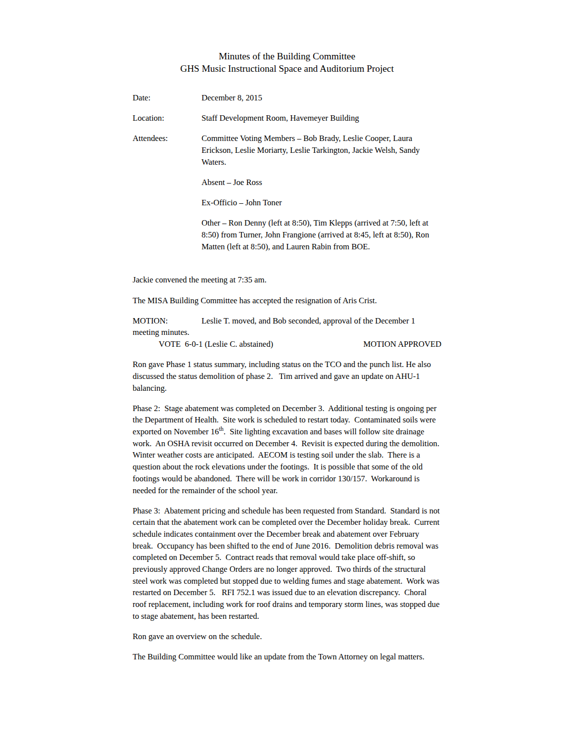Minutes of the Building Committee
GHS Music Instructional Space and Auditorium Project
| Date: | December 8, 2015 |
| Location: | Staff Development Room, Havemeyer Building |
| Attendees: | Committee Voting Members – Bob Brady, Leslie Cooper, Laura Erickson, Leslie Moriarty, Leslie Tarkington, Jackie Welsh, Sandy Waters. Absent – Joe Ross Ex-Officio – John Toner Other – Ron Denny (left at 8:50), Tim Klepps (arrived at 7:50, left at 8:50) from Turner, John Frangione (arrived at 8:45, left at 8:50), Ron Matten (left at 8:50), and Lauren Rabin from BOE. |
Jackie convened the meeting at 7:35 am.
The MISA Building Committee has accepted the resignation of Aris Crist.
MOTION: Leslie T. moved, and Bob seconded, approval of the December 1 meeting minutes.
MOTION APPROVED VOTE 6-0-1 (Leslie C. abstained)
Ron gave Phase 1 status summary, including status on the TCO and the punch list. He also discussed the status demolition of phase 2. Tim arrived and gave an update on AHU-1 balancing.
Phase 2: Stage abatement was completed on December 3. Additional testing is ongoing per the Department of Health. Site work is scheduled to restart today. Contaminated soils were exported on November 16th. Site lighting excavation and bases will follow site drainage work. An OSHA revisit occurred on December 4. Revisit is expected during the demolition. Winter weather costs are anticipated. AECOM is testing soil under the slab. There is a question about the rock elevations under the footings. It is possible that some of the old footings would be abandoned. There will be work in corridor 130/157. Workaround is needed for the remainder of the school year.
Phase 3: Abatement pricing and schedule has been requested from Standard. Standard is not certain that the abatement work can be completed over the December holiday break. Current schedule indicates containment over the December break and abatement over February break. Occupancy has been shifted to the end of June 2016. Demolition debris removal was completed on December 5. Contract reads that removal would take place off-shift, so previously approved Change Orders are no longer approved. Two thirds of the structural steel work was completed but stopped due to welding fumes and stage abatement. Work was restarted on December 5. RFI 752.1 was issued due to an elevation discrepancy. Choral roof replacement, including work for roof drains and temporary storm lines, was stopped due to stage abatement, has been restarted.
Ron gave an overview on the schedule.
The Building Committee would like an update from the Town Attorney on legal matters.